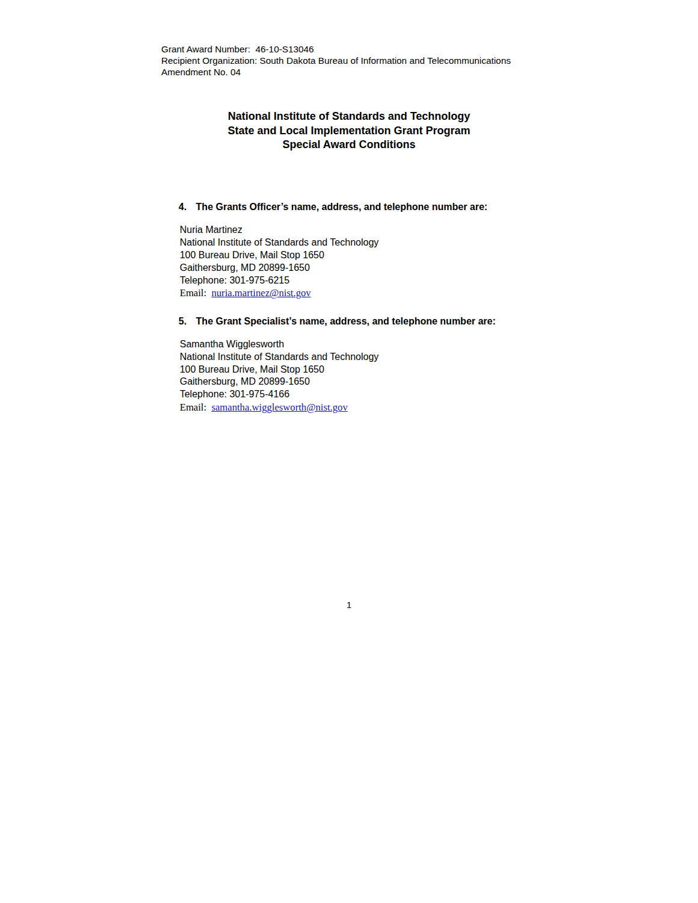Grant Award Number: 46-10-S13046
Recipient Organization: South Dakota Bureau of Information and Telecommunications
Amendment No. 04
National Institute of Standards and Technology
State and Local Implementation Grant Program
Special Award Conditions
4. The Grants Officer’s name, address, and telephone number are:
Nuria Martinez
National Institute of Standards and Technology
100 Bureau Drive, Mail Stop 1650
Gaithersburg, MD 20899-1650
Telephone: 301-975-6215
Email: nuria.martinez@nist.gov
5. The Grant Specialist’s name, address, and telephone number are:
Samantha Wigglesworth
National Institute of Standards and Technology
100 Bureau Drive, Mail Stop 1650
Gaithersburg, MD 20899-1650
Telephone: 301-975-4166
Email: samantha.wigglesworth@nist.gov
1